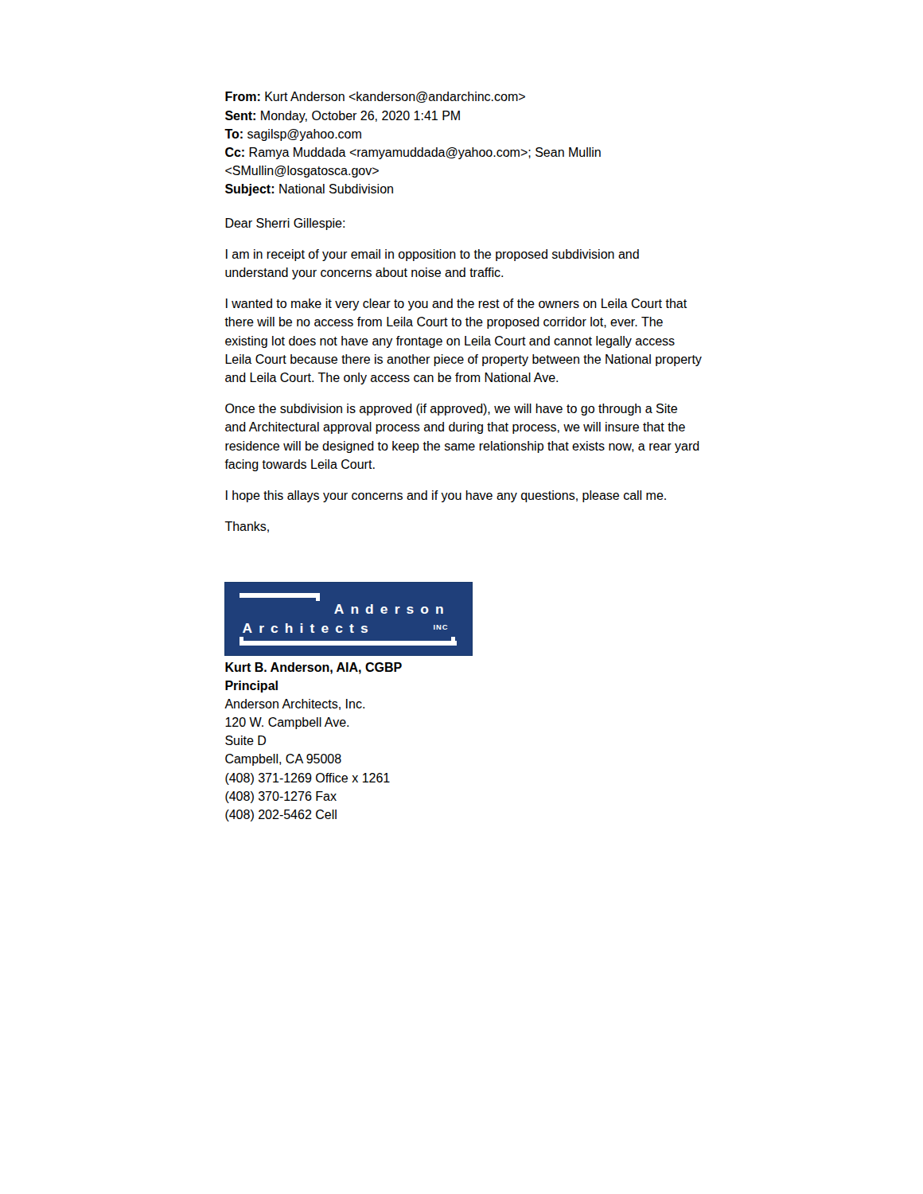From: Kurt Anderson <kanderson@andarchinc.com>
Sent: Monday, October 26, 2020 1:41 PM
To: sagilsp@yahoo.com
Cc: Ramya Muddada <ramyamuddada@yahoo.com>; Sean Mullin <SMullin@losgatosca.gov>
Subject: National Subdivision
Dear Sherri Gillespie:
I am in receipt of your email in opposition to the proposed subdivision and understand your concerns about noise and traffic.
I wanted to make it very clear to you and the rest of the owners on Leila Court that there will be no access from Leila Court to the proposed corridor lot, ever. The existing lot does not have any frontage on Leila Court and cannot legally access Leila Court because there is another piece of property between the National property and Leila Court. The only access can be from National Ave.
Once the subdivision is approved (if approved), we will have to go through a Site and Architectural approval process and during that process, we will insure that the residence will be designed to keep the same relationship that exists now, a rear yard facing towards Leila Court.
I hope this allays your concerns and if you have any questions, please call me.
Thanks,
Anderson
Architects
INC
Kurt B. Anderson, AIA, CGBP
Principal
Anderson Architects, Inc.
120 W. Campbell Ave.
Suite D
Campbell, CA 95008
(408) 371-1269 Office x 1261
(408) 370-1276 Fax
(408) 202-5462 Cell